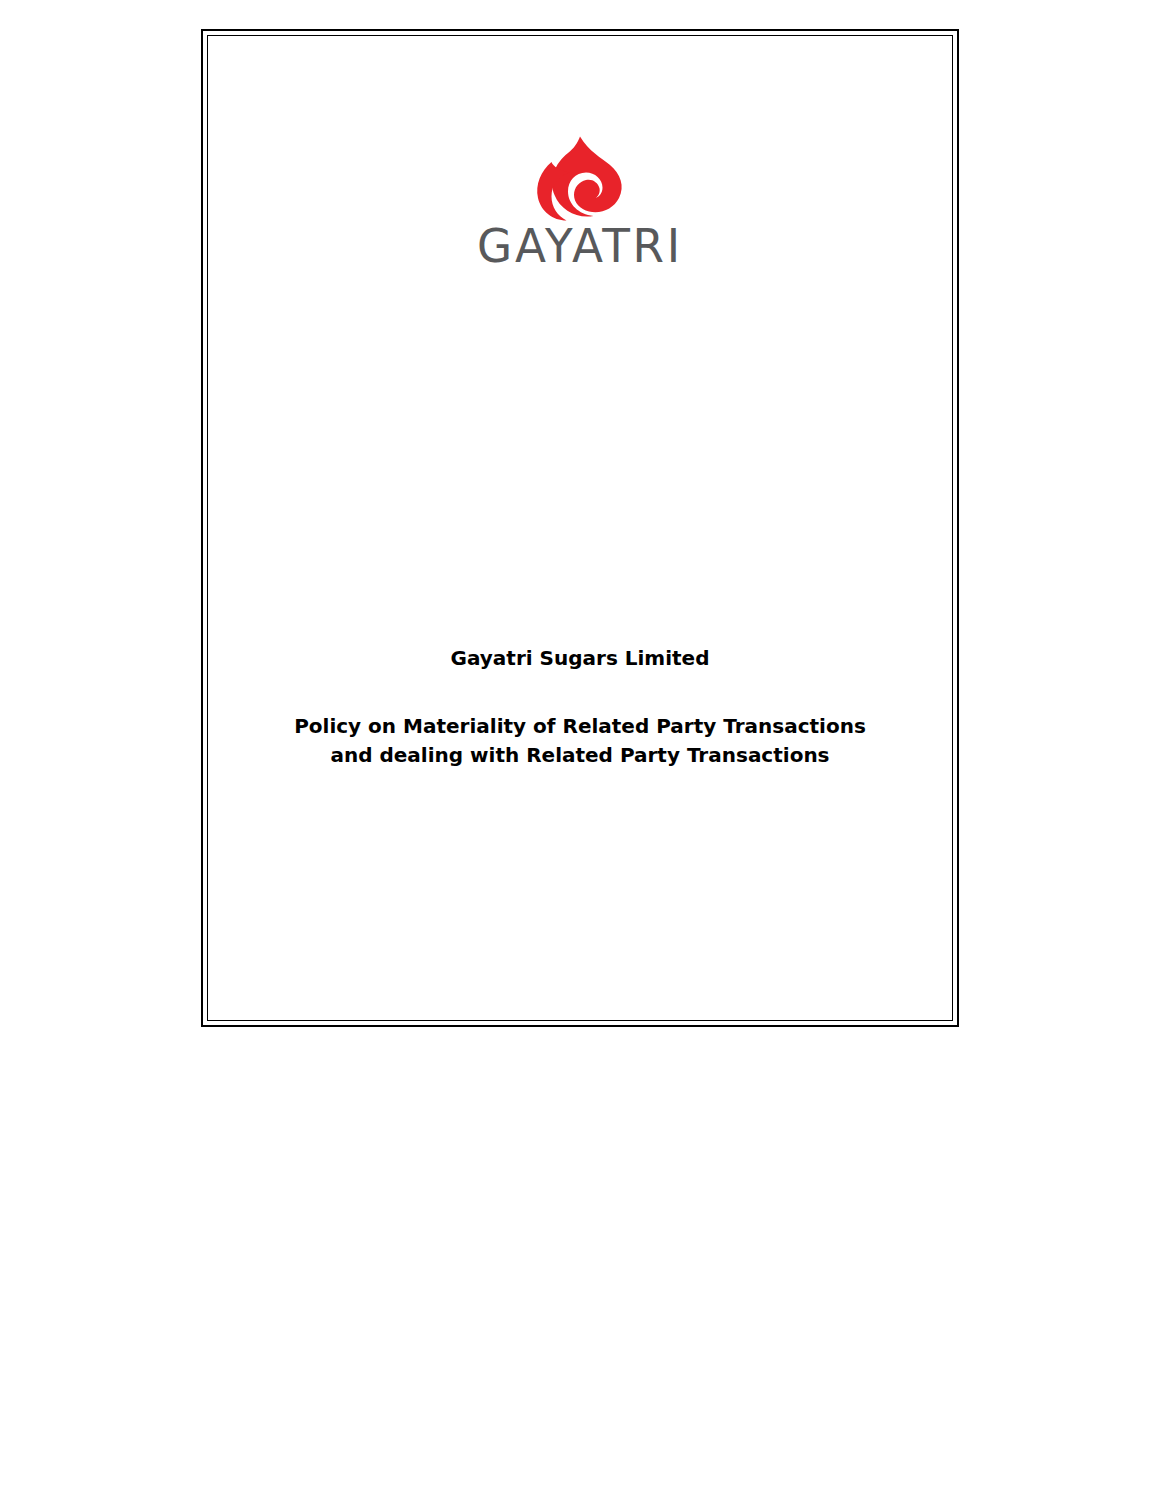GAYATRI
Gayatri Sugars Limited
Policy on Materiality of Related Party Transactions and dealing with Related Party Transactions